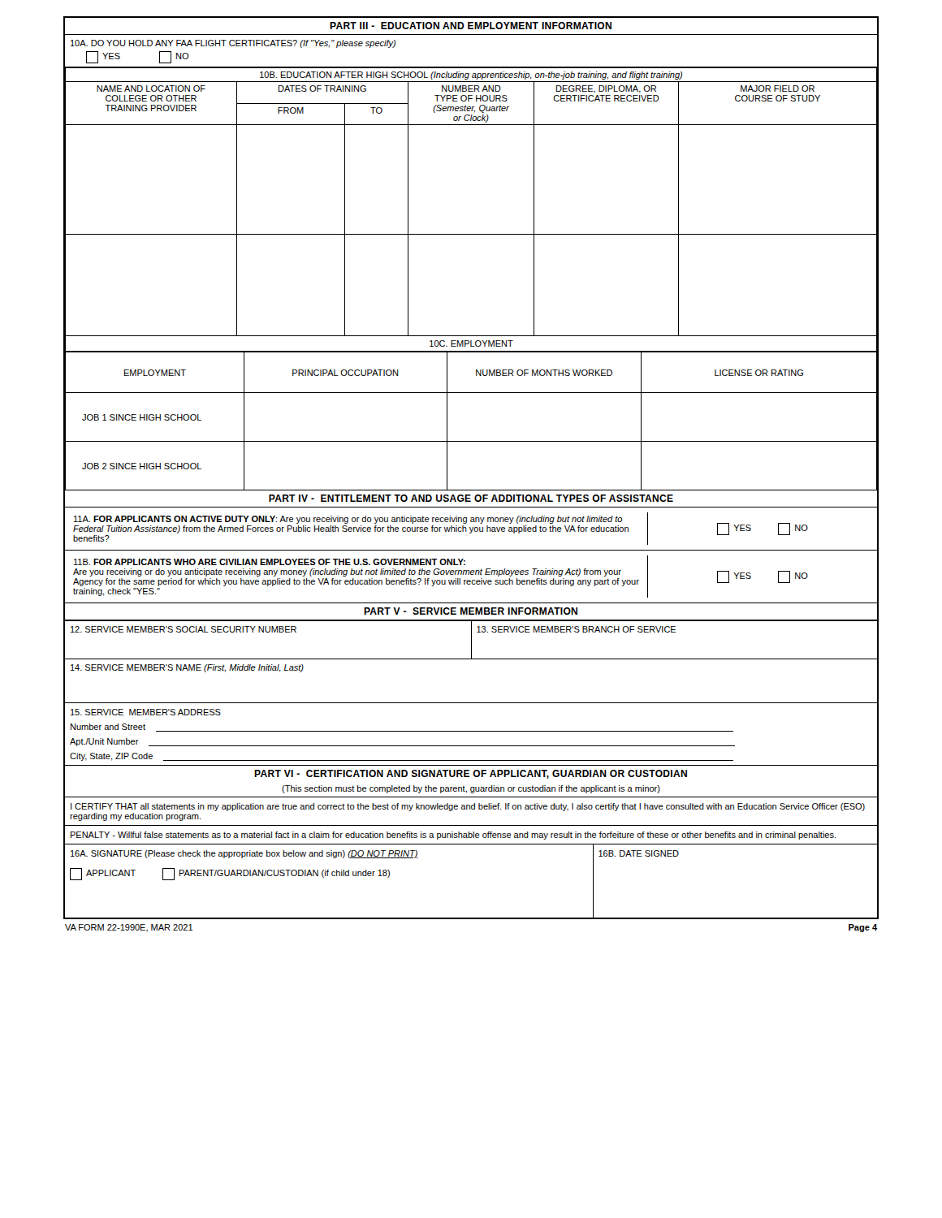PART III - EDUCATION AND EMPLOYMENT INFORMATION
10A. DO YOU HOLD ANY FAA FLIGHT CERTIFICATES? (If "Yes," please specify) YES NO
| 10B. EDUCATION AFTER HIGH SCHOOL (Including apprenticeship, on-the-job training, and flight training) |
| NAME AND LOCATION OF COLLEGE OR OTHER TRAINING PROVIDER | DATES OF TRAINING | NUMBER AND TYPE OF HOURS (Semester, Quarter or Clock) | DEGREE, DIPLOMA, OR CERTIFICATE RECEIVED | MAJOR FIELD OR COURSE OF STUDY |
| FROM | TO |
10C. EMPLOYMENT
| EMPLOYMENT | PRINCIPAL OCCUPATION | NUMBER OF MONTHS WORKED | LICENSE OR RATING |
| JOB 1 SINCE HIGH SCHOOL | | | |
| JOB 2 SINCE HIGH SCHOOL | | | |
PART IV - ENTITLEMENT TO AND USAGE OF ADDITIONAL TYPES OF ASSISTANCE
| 11A. FOR APPLICANTS ON ACTIVE DUTY ONLY : Are you receiving or do you anticipate receiving any money (including but not limited to Federal Tuition Assistance) from the Armed Forces or Public Health Service for the course for which you have applied to the VA for education benefits? | YES NO |
| 11B. FOR APPLICANTS WHO ARE CIVILIAN EMPLOYEES OF THE U.S. GOVERNMENT ONLY: Are you receiving or do you anticipate receiving any money (including but not limited to the Government Employees Training Act) from your Agency for the same period for which you have applied to the VA for education benefits? If you will receive such benefits during any part of your training, check "YES." | YES NO |
PART V - SERVICE MEMBER INFORMATION
| 12. SERVICE MEMBER'S SOCIAL SECURITY NUMBER | 13. SERVICE MEMBER'S BRANCH OF SERVICE |
| 14. SERVICE MEMBER'S NAME (First, Middle Initial, Last) |
15. SERVICE MEMBER'S ADDRESS
Number and Street
Apt./Unit Number
City, State, ZIP Code
PART VI - CERTIFICATION AND SIGNATURE OF APPLICANT, GUARDIAN OR CUSTODIAN
(This section must be completed by the parent, guardian or custodian if the applicant is a minor)
I CERTIFY THAT all statements in my application are true and correct to the best of my knowledge and belief. If on active duty, I also certify that I have consulted with an Education Service Officer (ESO) regarding my education program.
PENALTY - Willful false statements as to a material fact in a claim for education benefits is a punishable offense and may result in the forfeiture of these or other benefits and in criminal penalties.
| 16A. SIGNATURE (Please check the appropriate box below and sign) (DO NOT PRINT) APPLICANT PARENT/GUARDIAN/CUSTODIAN (if child under 18) | 16B. DATE SIGNED |
VA FORM 22-1990E, MAR 2021 Page 4